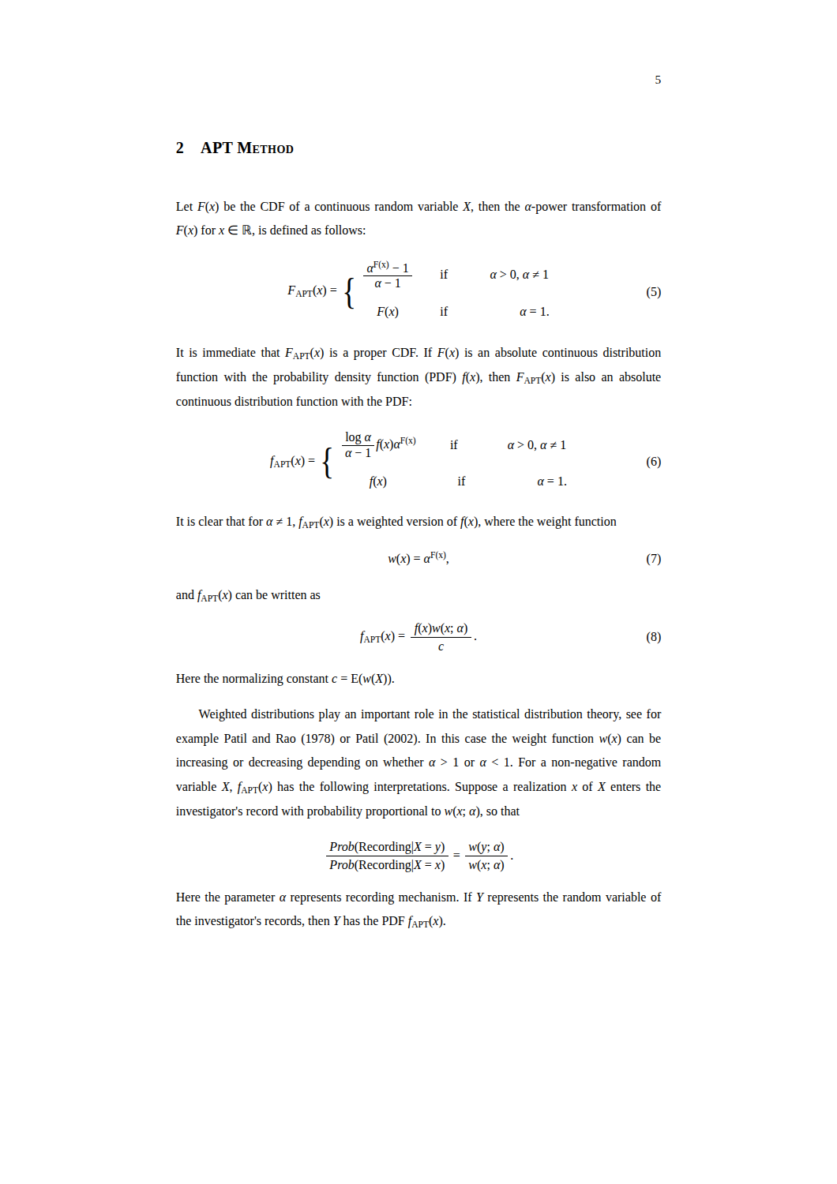5
2 APT Method
Let F(x) be the CDF of a continuous random variable X, then the α-power transformation of F(x) for x ∈ ℝ, is defined as follows:
FAPT(x) = {
| α F(x) − 1 α − 1 | if | α > 0, α ≠ 1 |
| F ( x ) | if | α = 1. |
(5)
It is immediate that FAPT(x) is a proper CDF. If F(x) is an absolute continuous distribution function with the probability density function (PDF) f(x), then FAPT(x) is also an absolute continuous distribution function with the PDF:
fAPT(x) = {
| log α α − 1 f ( x ) α F(x) | if | α > 0, α ≠ 1 |
| f ( x ) | if | α = 1. |
(6)
It is clear that for α ≠ 1, fAPT(x) is a weighted version of f(x), where the weight function
w(x) = αF(x),
(7)
and fAPT(x) can be written as
fAPT(x) = f(x)w(x; α) c .
(8)
Here the normalizing constant c = E(w(X)).
Weighted distributions play an important role in the statistical distribution theory, see for example Patil and Rao (1978) or Patil (2002). In this case the weight function w(x) can be increasing or decreasing depending on whether α > 1 or α < 1. For a non-negative random variable X, fAPT(x) has the following interpretations. Suppose a realization x of X enters the investigator's record with probability proportional to w(x; α), so that
Prob(Recording|X = y) Prob(Recording|X = x) = w(y; α) w(x; α) .
Here the parameter α represents recording mechanism. If Y represents the random variable of the investigator's records, then Y has the PDF fAPT(x).